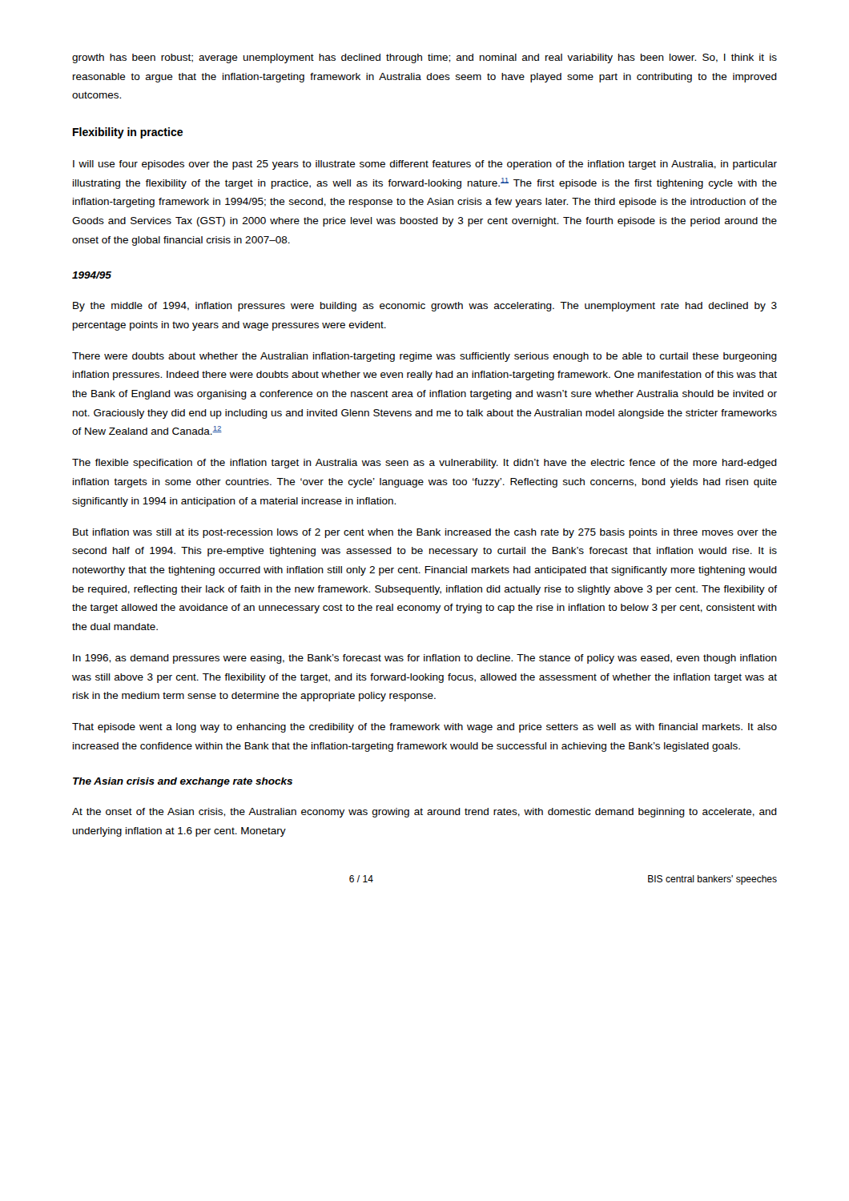growth has been robust; average unemployment has declined through time; and nominal and real variability has been lower. So, I think it is reasonable to argue that the inflation-targeting framework in Australia does seem to have played some part in contributing to the improved outcomes.
Flexibility in practice
I will use four episodes over the past 25 years to illustrate some different features of the operation of the inflation target in Australia, in particular illustrating the flexibility of the target in practice, as well as its forward-looking nature.11 The first episode is the first tightening cycle with the inflation-targeting framework in 1994/95; the second, the response to the Asian crisis a few years later. The third episode is the introduction of the Goods and Services Tax (GST) in 2000 where the price level was boosted by 3 per cent overnight. The fourth episode is the period around the onset of the global financial crisis in 2007–08.
1994/95
By the middle of 1994, inflation pressures were building as economic growth was accelerating. The unemployment rate had declined by 3 percentage points in two years and wage pressures were evident.
There were doubts about whether the Australian inflation-targeting regime was sufficiently serious enough to be able to curtail these burgeoning inflation pressures. Indeed there were doubts about whether we even really had an inflation-targeting framework. One manifestation of this was that the Bank of England was organising a conference on the nascent area of inflation targeting and wasn’t sure whether Australia should be invited or not. Graciously they did end up including us and invited Glenn Stevens and me to talk about the Australian model alongside the stricter frameworks of New Zealand and Canada.12
The flexible specification of the inflation target in Australia was seen as a vulnerability. It didn’t have the electric fence of the more hard-edged inflation targets in some other countries. The ‘over the cycle’ language was too ‘fuzzy’. Reflecting such concerns, bond yields had risen quite significantly in 1994 in anticipation of a material increase in inflation.
But inflation was still at its post-recession lows of 2 per cent when the Bank increased the cash rate by 275 basis points in three moves over the second half of 1994. This pre-emptive tightening was assessed to be necessary to curtail the Bank’s forecast that inflation would rise. It is noteworthy that the tightening occurred with inflation still only 2 per cent. Financial markets had anticipated that significantly more tightening would be required, reflecting their lack of faith in the new framework. Subsequently, inflation did actually rise to slightly above 3 per cent. The flexibility of the target allowed the avoidance of an unnecessary cost to the real economy of trying to cap the rise in inflation to below 3 per cent, consistent with the dual mandate.
In 1996, as demand pressures were easing, the Bank’s forecast was for inflation to decline. The stance of policy was eased, even though inflation was still above 3 per cent. The flexibility of the target, and its forward-looking focus, allowed the assessment of whether the inflation target was at risk in the medium term sense to determine the appropriate policy response.
That episode went a long way to enhancing the credibility of the framework with wage and price setters as well as with financial markets. It also increased the confidence within the Bank that the inflation-targeting framework would be successful in achieving the Bank’s legislated goals.
The Asian crisis and exchange rate shocks
At the onset of the Asian crisis, the Australian economy was growing at around trend rates, with domestic demand beginning to accelerate, and underlying inflation at 1.6 per cent. Monetary
6 / 14 BIS central bankers' speeches